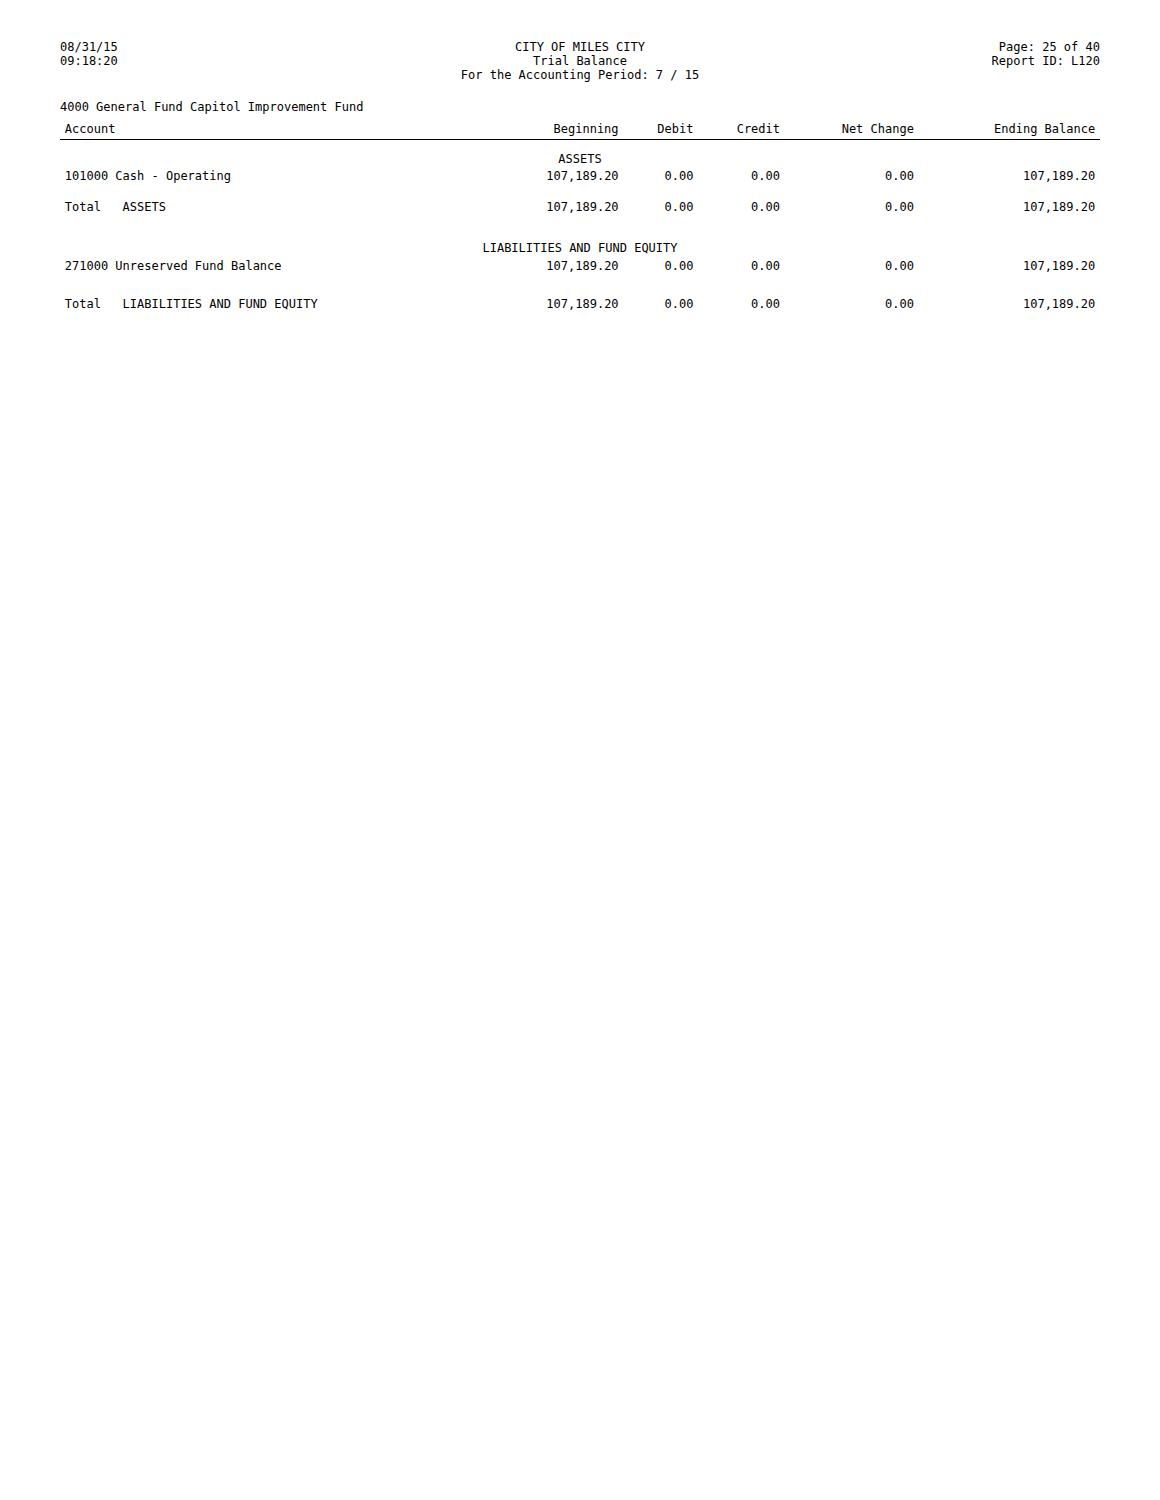08/31/15 09:18:20
CITY OF MILES CITY Trial Balance For the Accounting Period: 7 / 15
Page: 25 of 40 Report ID: L120
4000 General Fund Capitol Improvement Fund
| Account | Beginning | Debit | Credit | Net Change | Ending Balance |
| --- | --- | --- | --- | --- | --- |
| ASSETS |
| 101000 Cash - Operating | 107,189.20 | 0.00 | 0.00 | 0.00 | 107,189.20 |
| Total ASSETS | 107,189.20 | 0.00 | 0.00 | 0.00 | 107,189.20 |
| LIABILITIES AND FUND EQUITY |
| 271000 Unreserved Fund Balance | 107,189.20 | 0.00 | 0.00 | 0.00 | 107,189.20 |
| Total LIABILITIES AND FUND EQUITY | 107,189.20 | 0.00 | 0.00 | 0.00 | 107,189.20 |